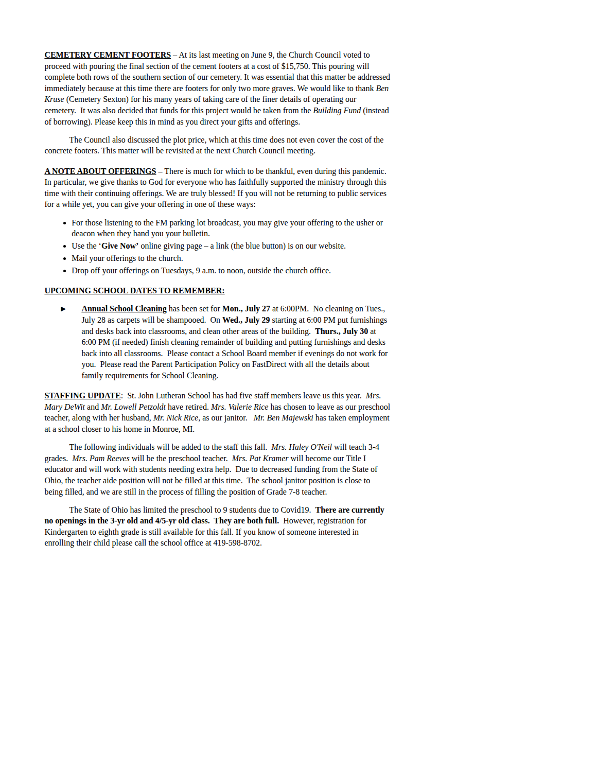CEMETERY CEMENT FOOTERS – At its last meeting on June 9, the Church Council voted to proceed with pouring the final section of the cement footers at a cost of $15,750. This pouring will complete both rows of the southern section of our cemetery. It was essential that this matter be addressed immediately because at this time there are footers for only two more graves. We would like to thank Ben Kruse (Cemetery Sexton) for his many years of taking care of the finer details of operating our cemetery. It was also decided that funds for this project would be taken from the Building Fund (instead of borrowing). Please keep this in mind as you direct your gifts and offerings.
The Council also discussed the plot price, which at this time does not even cover the cost of the concrete footers. This matter will be revisited at the next Church Council meeting.
A NOTE ABOUT OFFERINGS – There is much for which to be thankful, even during this pandemic. In particular, we give thanks to God for everyone who has faithfully supported the ministry through this time with their continuing offerings. We are truly blessed! If you will not be returning to public services for a while yet, you can give your offering in one of these ways:
For those listening to the FM parking lot broadcast, you may give your offering to the usher or deacon when they hand you your bulletin.
Use the ‘Give Now’ online giving page – a link (the blue button) is on our website.
Mail your offerings to the church.
Drop off your offerings on Tuesdays, 9 a.m. to noon, outside the church office.
UPCOMING SCHOOL DATES TO REMEMBER:
►Annual School Cleaning has been set for Mon., July 27 at 6:00PM. No cleaning on Tues., July 28 as carpets will be shampooed. On Wed., July 29 starting at 6:00 PM put furnishings and desks back into classrooms, and clean other areas of the building. Thurs., July 30 at 6:00 PM (if needed) finish cleaning remainder of building and putting furnishings and desks back into all classrooms. Please contact a School Board member if evenings do not work for you. Please read the Parent Participation Policy on FastDirect with all the details about family requirements for School Cleaning.
STAFFING UPDATE: St. John Lutheran School has had five staff members leave us this year. Mrs. Mary DeWit and Mr. Lowell Petzoldt have retired. Mrs. Valerie Rice has chosen to leave as our preschool teacher, along with her husband, Mr. Nick Rice, as our janitor. Mr. Ben Majewski has taken employment at a school closer to his home in Monroe, MI.
The following individuals will be added to the staff this fall. Mrs. Haley O'Neil will teach 3-4 grades. Mrs. Pam Reeves will be the preschool teacher. Mrs. Pat Kramer will become our Title I educator and will work with students needing extra help. Due to decreased funding from the State of Ohio, the teacher aide position will not be filled at this time. The school janitor position is close to being filled, and we are still in the process of filling the position of Grade 7-8 teacher.
The State of Ohio has limited the preschool to 9 students due to Covid19. There are currently no openings in the 3-yr old and 4/5-yr old class. They are both full. However, registration for Kindergarten to eighth grade is still available for this fall. If you know of someone interested in enrolling their child please call the school office at 419-598-8702.